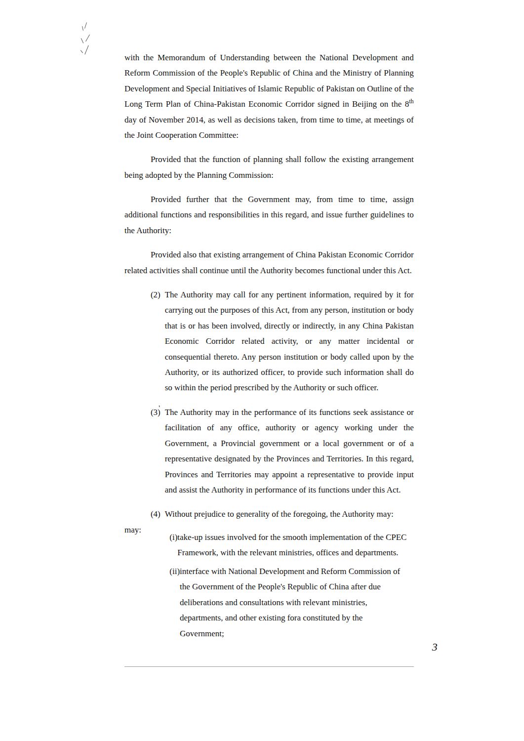with the Memorandum of Understanding between the National Development and Reform Commission of the People's Republic of China and the Ministry of Planning Development and Special Initiatives of Islamic Republic of Pakistan on Outline of the Long Term Plan of China-Pakistan Economic Corridor signed in Beijing on the 8th day of November 2014, as well as decisions taken, from time to time, at meetings of the Joint Cooperation Committee:
Provided that the function of planning shall follow the existing arrangement being adopted by the Planning Commission:
Provided further that the Government may, from time to time, assign additional functions and responsibilities in this regard, and issue further guidelines to the Authority:
Provided also that existing arrangement of China Pakistan Economic Corridor related activities shall continue until the Authority becomes functional under this Act.
(2)
The Authority may call for any pertinent information, required by it for carrying out the purposes of this Act, from any person, institution or body that is or has been involved, directly or indirectly, in any China Pakistan Economic Corridor related activity, or any matter incidental or consequential thereto. Any person institution or body called upon by the Authority, or its authorized officer, to provide such information shall do so within the period prescribed by the Authority or such officer.
'
(3)
The Authority may in the performance of its functions seek assistance or facilitation of any office, authority or agency working under the Government, a Provincial government or a local government or of a representative designated by the Provinces and Territories. In this regard, Provinces and Territories may appoint a representative to provide input and assist the Authority in performance of its functions under this Act.
(4)
Without prejudice to generality of the foregoing, the Authority may:
may:
(i) take-up issues involved for the smooth implementation of the CPEC Framework, with the relevant ministries, offices and departments.
(ii) interface with National Development and Reform Commission of the Government of the People's Republic of China after due deliberations and consultations with relevant ministries, departments, and other existing fora constituted by the Government;
3